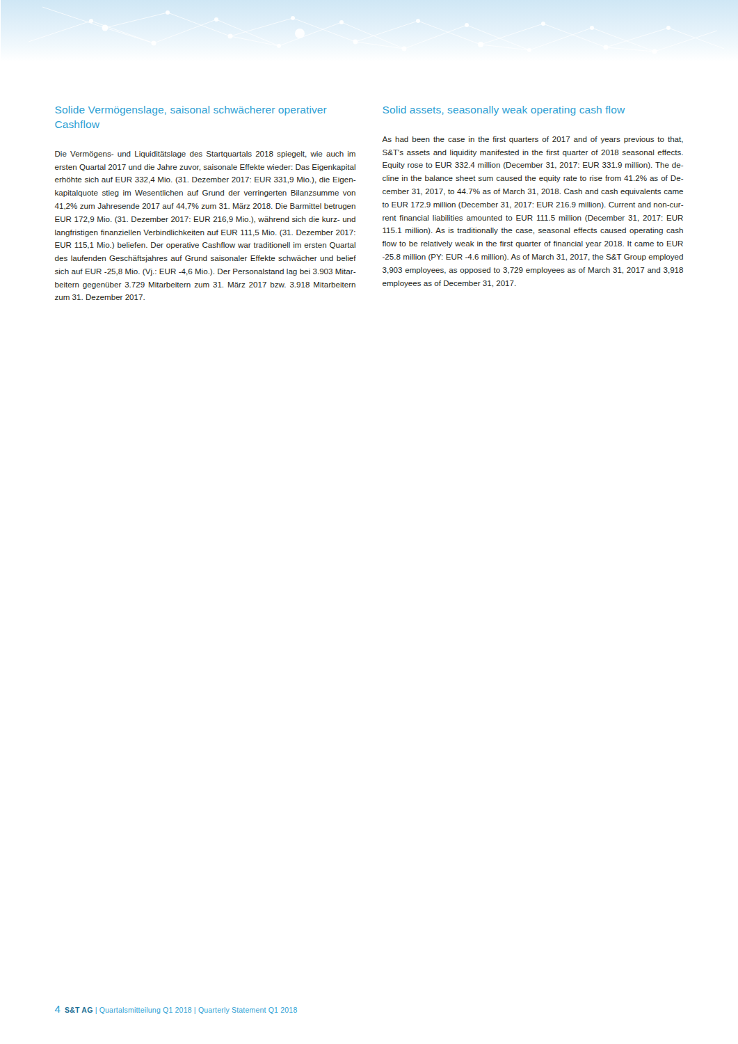Solide Vermögenslage, saisonal schwächerer operativer Cashflow
Die Vermögens- und Liquiditätslage des Startquartals 2018 spiegelt, wie auch im ersten Quartal 2017 und die Jahre zuvor, saisonale Effekte wieder: Das Eigenkapital erhöhte sich auf EUR 332,4 Mio. (31. Dezember 2017: EUR 331,9 Mio.), die Eigenkapitalquote stieg im Wesentlichen auf Grund der verringerten Bilanzsumme von 41,2% zum Jahresende 2017 auf 44,7% zum 31. März 2018. Die Barmittel betrugen EUR 172,9 Mio. (31. Dezember 2017: EUR 216,9 Mio.), während sich die kurz- und langfristigen finanziellen Verbindlichkeiten auf EUR 111,5 Mio. (31. Dezember 2017: EUR 115,1 Mio.) beliefen. Der operative Cashflow war traditionell im ersten Quartal des laufenden Geschäftsjahres auf Grund saisonaler Effekte schwächer und belief sich auf EUR -25,8 Mio. (Vj.: EUR -4,6 Mio.). Der Personalstand lag bei 3.903 Mitarbeitern gegenüber 3.729 Mitarbeitern zum 31. März 2017 bzw. 3.918 Mitarbeitern zum 31. Dezember 2017.
Solid assets, seasonally weak operating cash flow
As had been the case in the first quarters of 2017 and of years previous to that, S&T's assets and liquidity manifested in the first quarter of 2018 seasonal effects. Equity rose to EUR 332.4 million (December 31, 2017: EUR 331.9 million). The decline in the balance sheet sum caused the equity rate to rise from 41.2% as of December 31, 2017, to 44.7% as of March 31, 2018. Cash and cash equivalents came to EUR 172.9 million (December 31, 2017: EUR 216.9 million). Current and non-current financial liabilities amounted to EUR 111.5 million (December 31, 2017: EUR 115.1 million). As is traditionally the case, seasonal effects caused operating cash flow to be relatively weak in the first quarter of financial year 2018. It came to EUR -25.8 million (PY: EUR -4.6 million). As of March 31, 2017, the S&T Group employed 3,903 employees, as opposed to 3,729 employees as of March 31, 2017 and 3,918 employees as of December 31, 2017.
4 S&T AG | Quartalsmitteilung Q1 2018 | Quarterly Statement Q1 2018